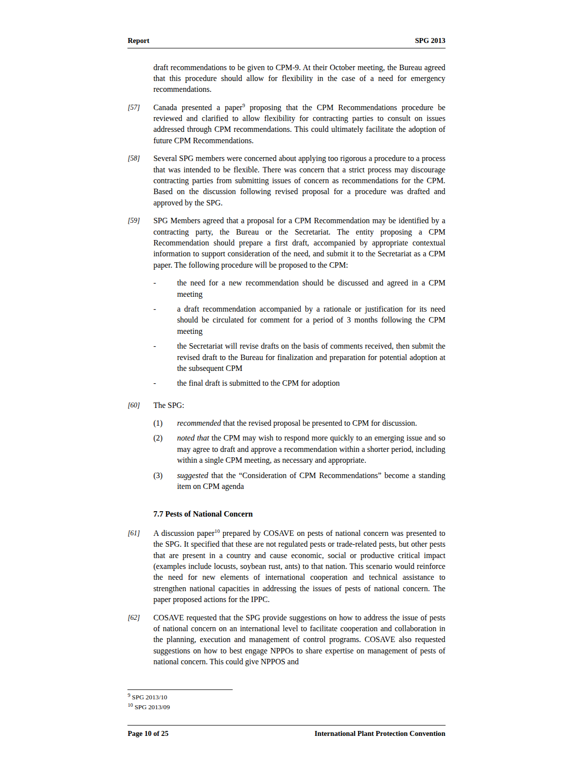Report SPG 2013
draft recommendations to be given to CPM-9. At their October meeting, the Bureau agreed that this procedure should allow for flexibility in the case of a need for emergency recommendations.
[57]
Canada presented a paper9 proposing that the CPM Recommendations procedure be reviewed and clarified to allow flexibility for contracting parties to consult on issues addressed through CPM recommendations. This could ultimately facilitate the adoption of future CPM Recommendations.
[58]
Several SPG members were concerned about applying too rigorous a procedure to a process that was intended to be flexible. There was concern that a strict process may discourage contracting parties from submitting issues of concern as recommendations for the CPM. Based on the discussion following revised proposal for a procedure was drafted and approved by the SPG.
[59]
SPG Members agreed that a proposal for a CPM Recommendation may be identified by a contracting party, the Bureau or the Secretariat. The entity proposing a CPM Recommendation should prepare a first draft, accompanied by appropriate contextual information to support consideration of the need, and submit it to the Secretariat as a CPM paper. The following procedure will be proposed to the CPM:
-the need for a new recommendation should be discussed and agreed in a CPM meeting
-a draft recommendation accompanied by a rationale or justification for its need should be circulated for comment for a period of 3 months following the CPM meeting
-the Secretariat will revise drafts on the basis of comments received, then submit the revised draft to the Bureau for finalization and preparation for potential adoption at the subsequent CPM
-the final draft is submitted to the CPM for adoption
[60]
The SPG:
(1) recommended that the revised proposal be presented to CPM for discussion.
(2) noted that the CPM may wish to respond more quickly to an emerging issue and so may agree to draft and approve a recommendation within a shorter period, including within a single CPM meeting, as necessary and appropriate.
(3) suggested that the “Consideration of CPM Recommendations” become a standing item on CPM agenda
7.7 Pests of National Concern
[61]
A discussion paper10 prepared by COSAVE on pests of national concern was presented to the SPG. It specified that these are not regulated pests or trade-related pests, but other pests that are present in a country and cause economic, social or productive critical impact (examples include locusts, soybean rust, ants) to that nation. This scenario would reinforce the need for new elements of international cooperation and technical assistance to strengthen national capacities in addressing the issues of pests of national concern. The paper proposed actions for the IPPC.
[62]
COSAVE requested that the SPG provide suggestions on how to address the issue of pests of national concern on an international level to facilitate cooperation and collaboration in the planning, execution and management of control programs. COSAVE also requested suggestions on how to best engage NPPOs to share expertise on management of pests of national concern. This could give NPPOS and
9 SPG 2013/10
10 SPG 2013/09
Page 10 of 25 International Plant Protection Convention